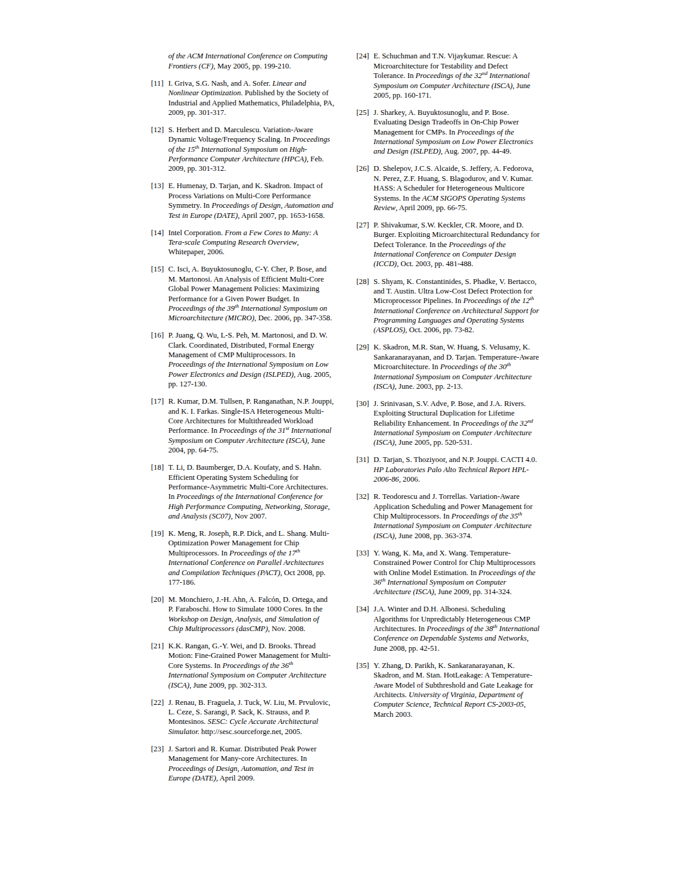of the ACM International Conference on Computing Frontiers (CF), May 2005, pp. 199-210.
[11]
I. Griva, S.G. Nash, and A. Sofer. Linear and Nonlinear Optimization. Published by the Society of Industrial and Applied Mathematics, Philadelphia, PA, 2009, pp. 301-317.
[12]
S. Herbert and D. Marculescu. Variation-Aware Dynamic Voltage/Frequency Scaling. In Proceedings of the 15th International Symposium on High-Performance Computer Architecture (HPCA), Feb. 2009, pp. 301-312.
[13]
E. Humenay, D. Tarjan, and K. Skadron. Impact of Process Variations on Multi-Core Performance Symmetry. In Proceedings of Design, Automation and Test in Europe (DATE), April 2007, pp. 1653-1658.
[14]
Intel Corporation. From a Few Cores to Many: A Tera-scale Computing Research Overview, Whitepaper, 2006.
[15]
C. Isci, A. Buyuktosunoglu, C-Y. Cher, P. Bose, and M. Martonosi. An Analysis of Efficient Multi-Core Global Power Management Policies: Maximizing Performance for a Given Power Budget. In Proceedings of the 39th International Symposium on Microarchitecture (MICRO), Dec. 2006, pp. 347-358.
[16]
P. Juang, Q. Wu, L-S. Peh, M. Martonosi, and D. W. Clark. Coordinated, Distributed, Formal Energy Management of CMP Multiprocessors. In Proceedings of the International Symposium on Low Power Electronics and Design (ISLPED), Aug. 2005, pp. 127-130.
[17]
R. Kumar, D.M. Tullsen, P. Ranganathan, N.P. Jouppi, and K. I. Farkas. Single-ISA Heterogeneous Multi-Core Architectures for Multithreaded Workload Performance. In Proceedings of the 31st International Symposium on Computer Architecture (ISCA), June 2004, pp. 64-75.
[18]
T. Li, D. Baumberger, D.A. Koufaty, and S. Hahn. Efficient Operating System Scheduling for Performance-Asymmetric Multi-Core Architectures. In Proceedings of the International Conference for High Performance Computing, Networking, Storage, and Analysis (SC07), Nov 2007.
[19]
K. Meng, R. Joseph, R.P. Dick, and L. Shang. Multi-Optimization Power Management for Chip Multiprocessors. In Proceedings of the 17th International Conference on Parallel Architectures and Compilation Techniques (PACT), Oct 2008, pp. 177-186.
[20]
M. Monchiero, J.-H. Ahn, A. Falcón, D. Ortega, and P. Faraboschi. How to Simulate 1000 Cores. In the Workshop on Design, Analysis, and Simulation of Chip Multiprocessors (dasCMP), Nov. 2008.
[21]
K.K. Rangan, G.-Y. Wei, and D. Brooks. Thread Motion: Fine-Grained Power Management for Multi-Core Systems. In Proceedings of the 36th International Symposium on Computer Architecture (ISCA), June 2009, pp. 302-313.
[22]
J. Renau, B. Fraguela, J. Tuck, W. Liu, M. Prvulovic, L. Ceze, S. Sarangi, P. Sack, K. Strauss, and P. Montesinos. SESC: Cycle Accurate Architectural Simulator. http://sesc.sourceforge.net, 2005.
[23]
J. Sartori and R. Kumar. Distributed Peak Power Management for Many-core Architectures. In Proceedings of Design, Automation, and Test in Europe (DATE), April 2009.
[24]
E. Schuchman and T.N. Vijaykumar. Rescue: A Microarchitecture for Testability and Defect Tolerance. In Proceedings of the 32nd International Symposium on Computer Architecture (ISCA), June 2005, pp. 160-171.
[25]
J. Sharkey, A. Buyuktosunoglu, and P. Bose. Evaluating Design Tradeoffs in On-Chip Power Management for CMPs. In Proceedings of the International Symposium on Low Power Electronics and Design (ISLPED), Aug. 2007, pp. 44-49.
[26]
D. Shelepov, J.C.S. Alcaide, S. Jeffery, A. Fedorova, N. Perez, Z.F. Huang, S. Blagodurov, and V. Kumar. HASS: A Scheduler for Heterogeneous Multicore Systems. In the ACM SIGOPS Operating Systems Review, April 2009, pp. 66-75.
[27]
P. Shivakumar, S.W. Keckler, CR. Moore, and D. Burger. Exploiting Microarchitectural Redundancy for Defect Tolerance. In the Proceedings of the International Conference on Computer Design (ICCD), Oct. 2003, pp. 481-488.
[28]
S. Shyam, K. Constantinides, S. Phadke, V. Bertacco, and T. Austin. Ultra Low-Cost Defect Protection for Microprocessor Pipelines. In Proceedings of the 12th International Conference on Architectural Support for Programming Languages and Operating Systems (ASPLOS), Oct. 2006, pp. 73-82.
[29]
K. Skadron, M.R. Stan, W. Huang, S. Velusamy, K. Sankaranarayanan, and D. Tarjan. Temperature-Aware Microarchitecture. In Proceedings of the 30th International Symposium on Computer Architecture (ISCA), June. 2003, pp. 2-13.
[30]
J. Srinivasan, S.V. Adve, P. Bose, and J.A. Rivers. Exploiting Structural Duplication for Lifetime Reliability Enhancement. In Proceedings of the 32nd International Symposium on Computer Architecture (ISCA), June 2005, pp. 520-531.
[31]
D. Tarjan, S. Thoziyoor, and N.P. Jouppi. CACTI 4.0. HP Laboratories Palo Alto Technical Report HPL-2006-86, 2006.
[32]
R. Teodorescu and J. Torrellas. Variation-Aware Application Scheduling and Power Management for Chip Multiprocessors. In Proceedings of the 35th International Symposium on Computer Architecture (ISCA), June 2008, pp. 363-374.
[33]
Y. Wang, K. Ma, and X. Wang. Temperature-Constrained Power Control for Chip Multiprocessors with Online Model Estimation. In Proceedings of the 36th International Symposium on Computer Architecture (ISCA), June 2009, pp. 314-324.
[34]
J.A. Winter and D.H. Albonesi. Scheduling Algorithms for Unpredictably Heterogeneous CMP Architectures. In Proceedings of the 38th International Conference on Dependable Systems and Networks, June 2008, pp. 42-51.
[35]
Y. Zhang, D. Parikh, K. Sankaranarayanan, K. Skadron, and M. Stan. HotLeakage: A Temperature-Aware Model of Subthreshold and Gate Leakage for Architects. University of Virginia, Department of Computer Science, Technical Report CS-2003-05, March 2003.